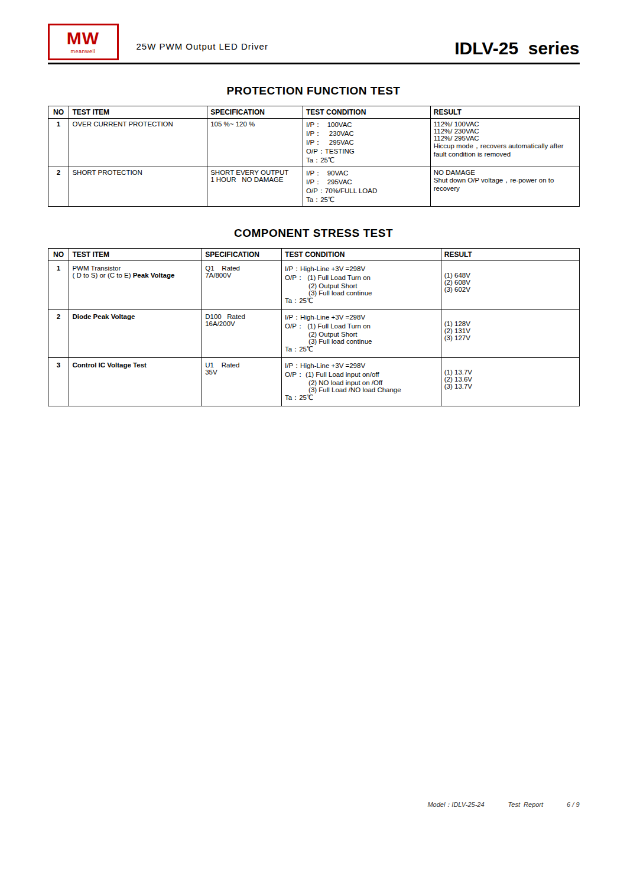MW
meanwell
25W PWM Output LED Driver
IDLV-25 series
PROTECTION FUNCTION TEST
| NO | TEST ITEM | SPECIFICATION | TEST CONDITION | RESULT |
| --- | --- | --- | --- | --- |
| 1 | OVER CURRENT PROTECTION | 105 %~ 120 % | I/P： 100VAC I/P： 230VAC I/P： 295VAC O/P：TESTING Ta：25℃ | 112%/ 100VAC 112%/ 230VAC 112%/ 295VAC Hiccup mode，recovers automatically after fault condition is removed |
| 2 | SHORT PROTECTION | SHORT EVERY OUTPUT 1 HOUR NO DAMAGE | I/P： 90VAC I/P： 295VAC O/P：70%/FULL LOAD Ta：25℃ | NO DAMAGE Shut down O/P voltage，re-power on to recovery |
COMPONENT STRESS TEST
| NO | TEST ITEM | SPECIFICATION | TEST CONDITION | RESULT |
| --- | --- | --- | --- | --- |
| 1 | PWM Transistor ( D to S) or (C to E) Peak Voltage | Q1 Rated 7A/800V | I/P：High-Line +3V =298V O/P： (1) Full Load Turn on (2) Output Short (3) Full load continue Ta：25℃ | (1) 648V (2) 608V (3) 602V |
| 2 | Diode Peak Voltage | D100 Rated 16A/200V | I/P：High-Line +3V =298V O/P： (1) Full Load Turn on (2) Output Short (3) Full load continue Ta：25℃ | (1) 128V (2) 131V (3) 127V |
| 3 | Control IC Voltage Test | U1 Rated 35V | I/P：High-Line +3V =298V O/P： (1) Full Load input on/off (2) NO load input on /Off (3) Full Load /NO load Change Ta：25℃ | (1) 13.7V (2) 13.6V (3) 13.7V |
Model：IDLV-25-24Test Report 6 / 9